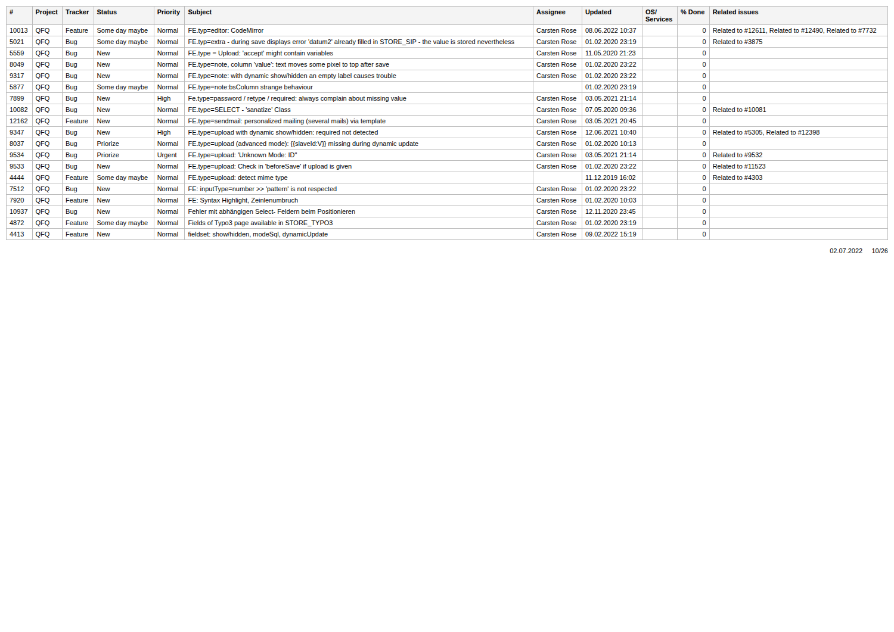| # | Project | Tracker | Status | Priority | Subject | Assignee | Updated | OS/ Services | % Done | Related issues |
| --- | --- | --- | --- | --- | --- | --- | --- | --- | --- | --- |
| 10013 | QFQ | Feature | Some day maybe | Normal | FE.typ=editor: CodeMirror | Carsten Rose | 08.06.2022 10:37 | | 0 | Related to #12611, Related to #12490, Related to #7732 |
| 5021 | QFQ | Bug | Some day maybe | Normal | FE.typ=extra - during save displays error 'datum2' already filled in STORE_SIP - the value is stored nevertheless | Carsten Rose | 01.02.2020 23:19 | | 0 | Related to #3875 |
| 5559 | QFQ | Bug | New | Normal | FE.type = Upload: 'accept' might contain variables | Carsten Rose | 11.05.2020 21:23 | | 0 | |
| 8049 | QFQ | Bug | New | Normal | FE.type=note, column 'value': text moves some pixel to top after save | Carsten Rose | 01.02.2020 23:22 | | 0 | |
| 9317 | QFQ | Bug | New | Normal | FE.type=note: with dynamic show/hidden an empty label causes trouble | Carsten Rose | 01.02.2020 23:22 | | 0 | |
| 5877 | QFQ | Bug | Some day maybe | Normal | FE.type=note:bsColumn strange behaviour | | 01.02.2020 23:19 | | 0 | |
| 7899 | QFQ | Bug | New | High | Fe.type=password / retype / required: always complain about missing value | Carsten Rose | 03.05.2021 21:14 | | 0 | |
| 10082 | QFQ | Bug | New | Normal | FE.type=SELECT - 'sanatize' Class | Carsten Rose | 07.05.2020 09:36 | | 0 | Related to #10081 |
| 12162 | QFQ | Feature | New | Normal | FE.type=sendmail: personalized mailing (several mails) via template | Carsten Rose | 03.05.2021 20:45 | | 0 | |
| 9347 | QFQ | Bug | New | High | FE.type=upload with dynamic show/hidden: required not detected | Carsten Rose | 12.06.2021 10:40 | | 0 | Related to #5305, Related to #12398 |
| 8037 | QFQ | Bug | Priorize | Normal | FE.type=upload (advanced mode): {{slaveId:V}} missing during dynamic update | Carsten Rose | 01.02.2020 10:13 | | 0 | |
| 9534 | QFQ | Bug | Priorize | Urgent | FE.type=upload: 'Unknown Mode: ID" | Carsten Rose | 03.05.2021 21:14 | | 0 | Related to #9532 |
| 9533 | QFQ | Bug | New | Normal | FE.type=upload: Check in 'beforeSave' if upload is given | Carsten Rose | 01.02.2020 23:22 | | 0 | Related to #11523 |
| 4444 | QFQ | Feature | Some day maybe | Normal | FE.type=upload: detect mime type | | 11.12.2019 16:02 | | 0 | Related to #4303 |
| 7512 | QFQ | Bug | New | Normal | FE: inputType=number >> 'pattern' is not respected | Carsten Rose | 01.02.2020 23:22 | | 0 | |
| 7920 | QFQ | Feature | New | Normal | FE: Syntax Highlight, Zeinlenumbruch | Carsten Rose | 01.02.2020 10:03 | | 0 | |
| 10937 | QFQ | Bug | New | Normal | Fehler mit abhängigen Select- Feldern beim Positionieren | Carsten Rose | 12.11.2020 23:45 | | 0 | |
| 4872 | QFQ | Feature | Some day maybe | Normal | Fields of Typo3 page available in STORE_TYPO3 | Carsten Rose | 01.02.2020 23:19 | | 0 | |
| 4413 | QFQ | Feature | New | Normal | fieldset: show/hidden, modeSql, dynamicUpdate | Carsten Rose | 09.02.2022 15:19 | | 0 | |
02.07.2022 10/26